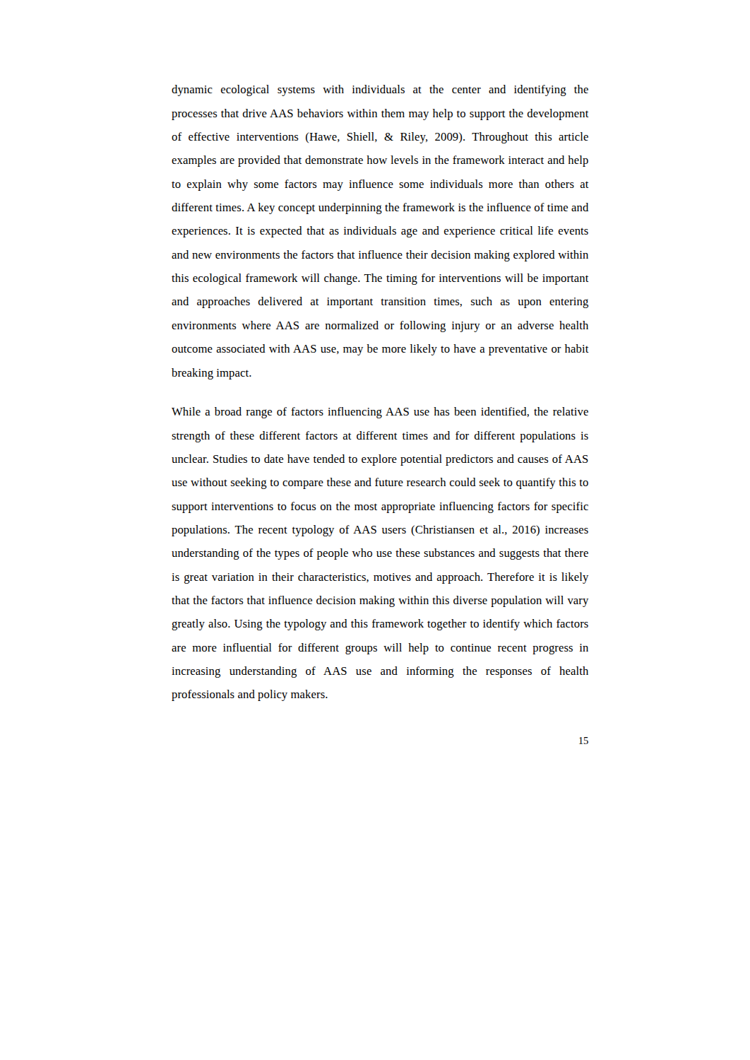dynamic ecological systems with individuals at the center and identifying the processes that drive AAS behaviors within them may help to support the development of effective interventions (Hawe, Shiell, & Riley, 2009). Throughout this article examples are provided that demonstrate how levels in the framework interact and help to explain why some factors may influence some individuals more than others at different times. A key concept underpinning the framework is the influence of time and experiences. It is expected that as individuals age and experience critical life events and new environments the factors that influence their decision making explored within this ecological framework will change. The timing for interventions will be important and approaches delivered at important transition times, such as upon entering environments where AAS are normalized or following injury or an adverse health outcome associated with AAS use, may be more likely to have a preventative or habit breaking impact.
While a broad range of factors influencing AAS use has been identified, the relative strength of these different factors at different times and for different populations is unclear. Studies to date have tended to explore potential predictors and causes of AAS use without seeking to compare these and future research could seek to quantify this to support interventions to focus on the most appropriate influencing factors for specific populations. The recent typology of AAS users (Christiansen et al., 2016) increases understanding of the types of people who use these substances and suggests that there is great variation in their characteristics, motives and approach. Therefore it is likely that the factors that influence decision making within this diverse population will vary greatly also. Using the typology and this framework together to identify which factors are more influential for different groups will help to continue recent progress in increasing understanding of AAS use and informing the responses of health professionals and policy makers.
15